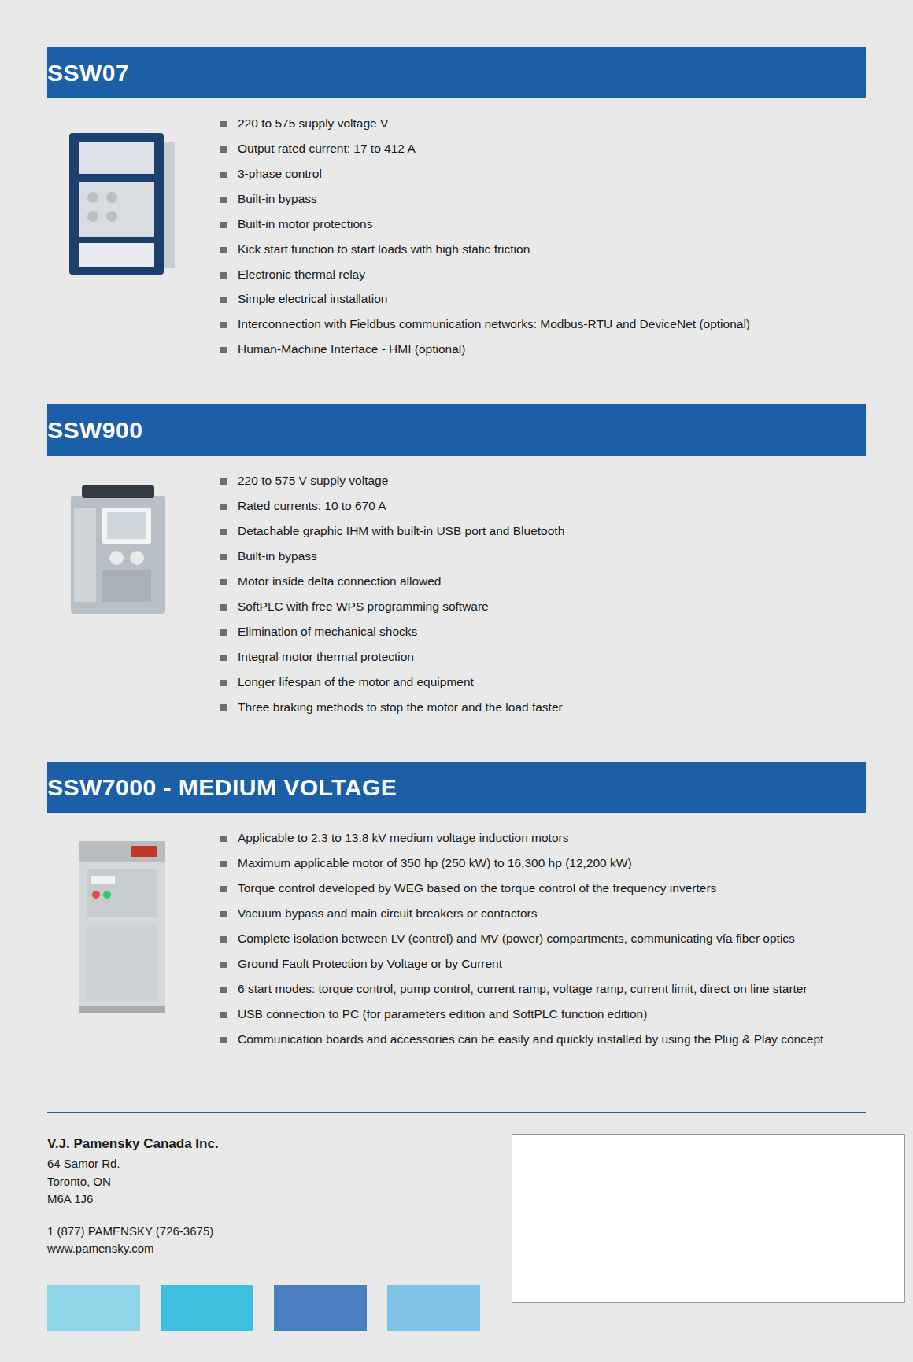SSW07
220 to 575 supply voltage V
Output rated current: 17 to 412 A
3-phase control
Built-in bypass
Built-in motor protections
Kick start function to start loads with high static friction
Electronic thermal relay
Simple electrical installation
Interconnection with Fieldbus communication networks: Modbus-RTU and DeviceNet (optional)
Human-Machine Interface - HMI (optional)
SSW900
220 to 575 V supply voltage
Rated currents: 10 to 670 A
Detachable graphic IHM with built-in USB port and Bluetooth
Built-in bypass
Motor inside delta connection allowed
SoftPLC with free WPS programming software
Elimination of mechanical shocks
Integral motor thermal protection
Longer lifespan of the motor and equipment
Three braking methods to stop the motor and the load faster
SSW7000 - MEDIUM VOLTAGE
Applicable to 2.3 to 13.8 kV medium voltage induction motors
Maximum applicable motor of 350 hp (250 kW) to 16,300 hp (12,200 kW)
Torque control developed by WEG based on the torque control of the frequency inverters
Vacuum bypass and main circuit breakers or contactors
Complete isolation between LV (control) and MV (power) compartments, communicating vía fiber optics
Ground Fault Protection by Voltage or by Current
6 start modes: torque control, pump control, current ramp, voltage ramp, current limit, direct on line starter
USB connection to PC (for parameters edition and SoftPLC function edition)
Communication boards and accessories can be easily and quickly installed by using the Plug & Play concept
V.J. Pamensky Canada Inc.
64 Samor Rd.
Toronto, ON
M6A 1J6
1 (877) PAMENSKY (726-3675)
www.pamensky.com